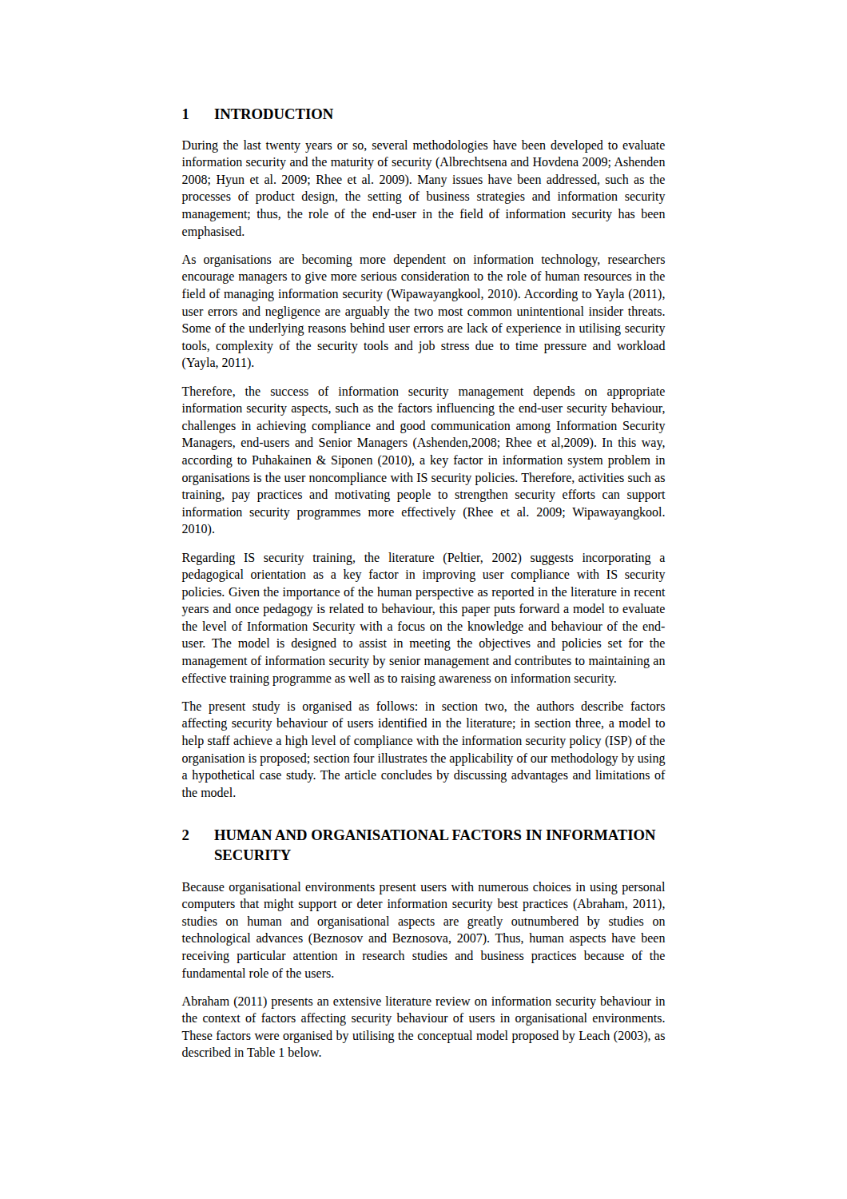1 INTRODUCTION
During the last twenty years or so, several methodologies have been developed to evaluate information security and the maturity of security (Albrechtsena and Hovdena 2009; Ashenden 2008; Hyun et al. 2009; Rhee et al. 2009). Many issues have been addressed, such as the processes of product design, the setting of business strategies and information security management; thus, the role of the end-user in the field of information security has been emphasised.
As organisations are becoming more dependent on information technology, researchers encourage managers to give more serious consideration to the role of human resources in the field of managing information security (Wipawayangkool, 2010). According to Yayla (2011), user errors and negligence are arguably the two most common unintentional insider threats. Some of the underlying reasons behind user errors are lack of experience in utilising security tools, complexity of the security tools and job stress due to time pressure and workload (Yayla, 2011).
Therefore, the success of information security management depends on appropriate information security aspects, such as the factors influencing the end-user security behaviour, challenges in achieving compliance and good communication among Information Security Managers, end-users and Senior Managers (Ashenden,2008; Rhee et al,2009). In this way, according to Puhakainen & Siponen (2010), a key factor in information system problem in organisations is the user noncompliance with IS security policies. Therefore, activities such as training, pay practices and motivating people to strengthen security efforts can support information security programmes more effectively (Rhee et al. 2009; Wipawayangkool. 2010).
Regarding IS security training, the literature (Peltier, 2002) suggests incorporating a pedagogical orientation as a key factor in improving user compliance with IS security policies. Given the importance of the human perspective as reported in the literature in recent years and once pedagogy is related to behaviour, this paper puts forward a model to evaluate the level of Information Security with a focus on the knowledge and behaviour of the end-user. The model is designed to assist in meeting the objectives and policies set for the management of information security by senior management and contributes to maintaining an effective training programme as well as to raising awareness on information security.
The present study is organised as follows: in section two, the authors describe factors affecting security behaviour of users identified in the literature; in section three, a model to help staff achieve a high level of compliance with the information security policy (ISP) of the organisation is proposed; section four illustrates the applicability of our methodology by using a hypothetical case study. The article concludes by discussing advantages and limitations of the model.
2 HUMAN AND ORGANISATIONAL FACTORS IN INFORMATION SECURITY
Because organisational environments present users with numerous choices in using personal computers that might support or deter information security best practices (Abraham, 2011), studies on human and organisational aspects are greatly outnumbered by studies on technological advances (Beznosov and Beznosova, 2007). Thus, human aspects have been receiving particular attention in research studies and business practices because of the fundamental role of the users.
Abraham (2011) presents an extensive literature review on information security behaviour in the context of factors affecting security behaviour of users in organisational environments. These factors were organised by utilising the conceptual model proposed by Leach (2003), as described in Table 1 below.